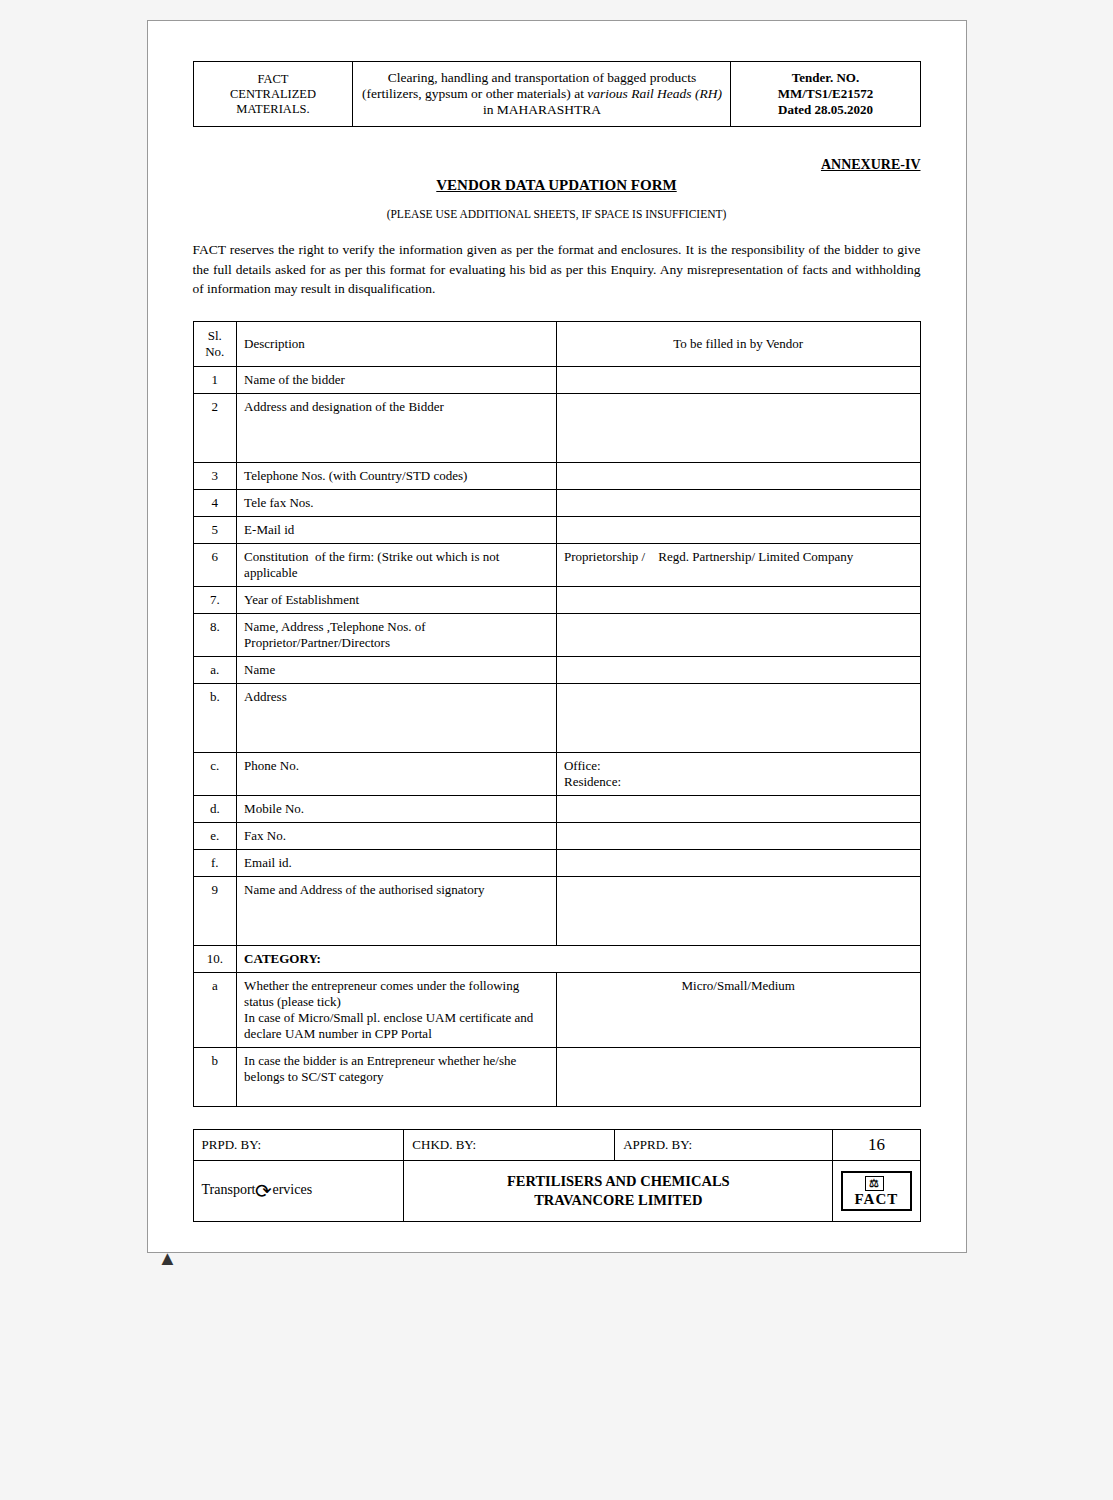| FACT CENTRALIZED MATERIALS. | Clearing, handling and transportation of bagged products (fertilizers, gypsum or other materials) at various Rail Heads (RH) in MAHARASHTRA | Tender. NO. MM/TS1/E21572 Dated 28.05.2020 |
ANNEXURE-IV
VENDOR DATA UPDATION FORM
(PLEASE USE ADDITIONAL SHEETS, IF SPACE IS INSUFFICIENT)
FACT reserves the right to verify the information given as per the format and enclosures. It is the responsibility of the bidder to give the full details asked for as per this format for evaluating his bid as per this Enquiry. Any misrepresentation of facts and withholding of information may result in disqualification.
| Sl. No. | Description | To be filled in by Vendor |
| --- | --- | --- |
| 1 | Name of the bidder | |
| 2 | Address and designation of the Bidder | |
| 3 | Telephone Nos. (with Country/STD codes) | |
| 4 | Tele fax Nos. | |
| 5 | E-Mail id | |
| 6 | Constitution of the firm: (Strike out which is not applicable | Proprietorship / Regd. Partnership/ Limited Company |
| 7. | Year of Establishment | |
| 8. | Name, Address ,Telephone Nos. of Proprietor/Partner/Directors | |
| a. | Name | |
| b. | Address | |
| c. | Phone No. | Office: Residence: |
| d. | Mobile No. | |
| e. | Fax No. | |
| f. | Email id. | |
| 9 | Name and Address of the authorised signatory | |
| 10. | CATEGORY: |
| a | Whether the entrepreneur comes under the following status (please tick) In case of Micro/Small pl. enclose UAM certificate and declare UAM number in CPP Portal | Micro/Small/Medium |
| b | In case the bidder is an Entrepreneur whether he/she belongs to SC/ST category | |
| PRPD. BY: | CHKD. BY: | APPRD. BY: | 16 |
| Transport ⟳ ervices | FERTILISERS AND CHEMICALS TRAVANCORE LIMITED | ⚖ FACT |
▲